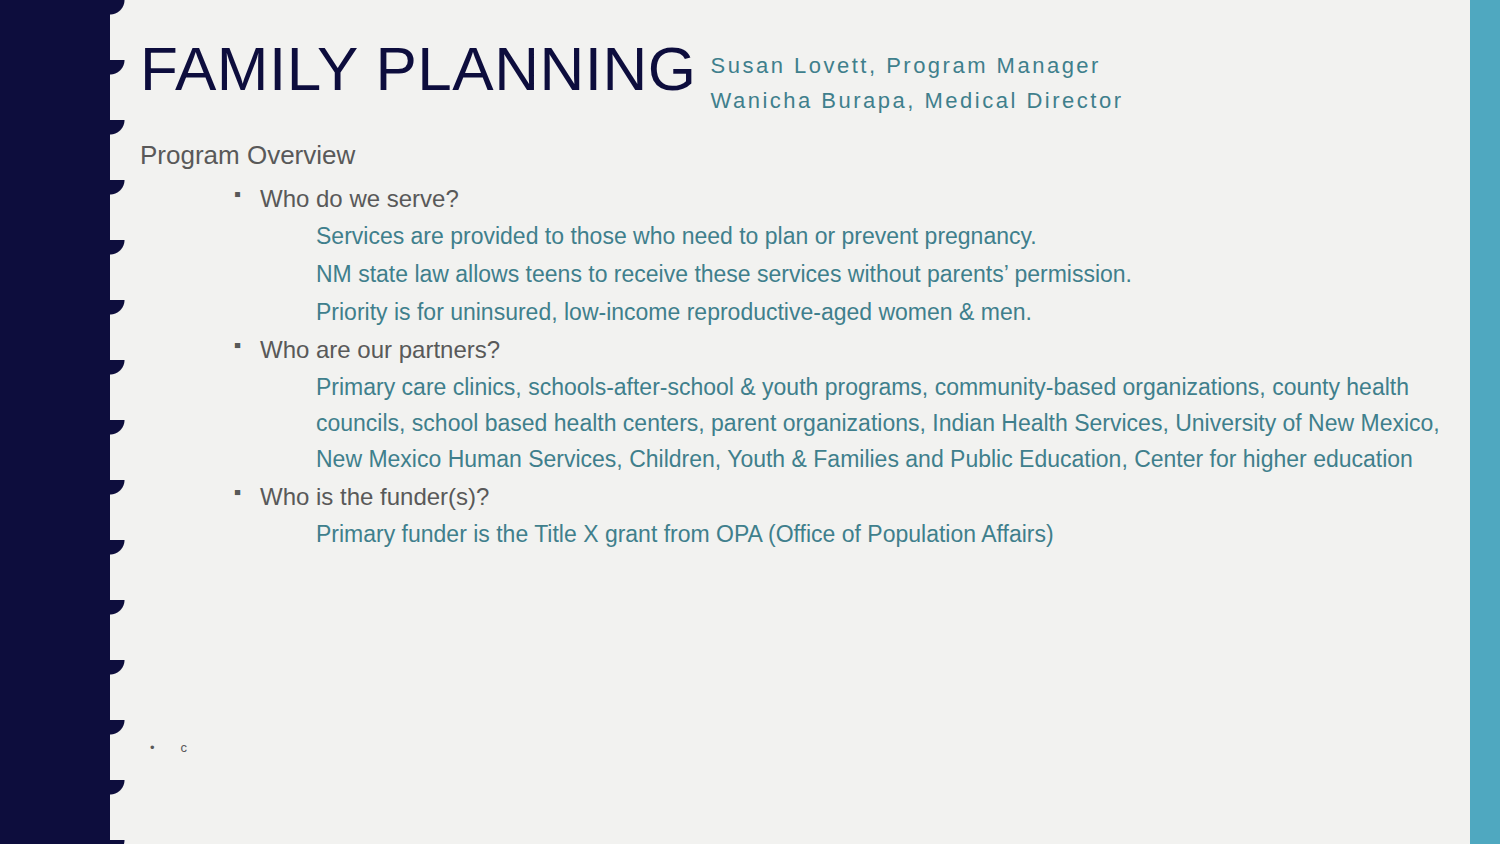Family Planning
Susan Lovett, Program Manager
Wanicha Burapa, Medical Director
Program Overview
Who do we serve?
Services are provided to those who need to plan or prevent pregnancy.
NM state law allows teens to receive these services without parents’ permission.
Priority is for uninsured, low-income reproductive-aged women & men.
Who are our partners?
Primary care clinics, schools-after-school & youth programs, community-based organizations, county health councils, school based health centers, parent organizations, Indian Health Services, University of New Mexico, New Mexico Human Services, Children, Youth & Families and Public Education, Center for higher education
Who is the funder(s)?
Primary funder is the Title X grant from OPA (Office of Population Affairs)
c